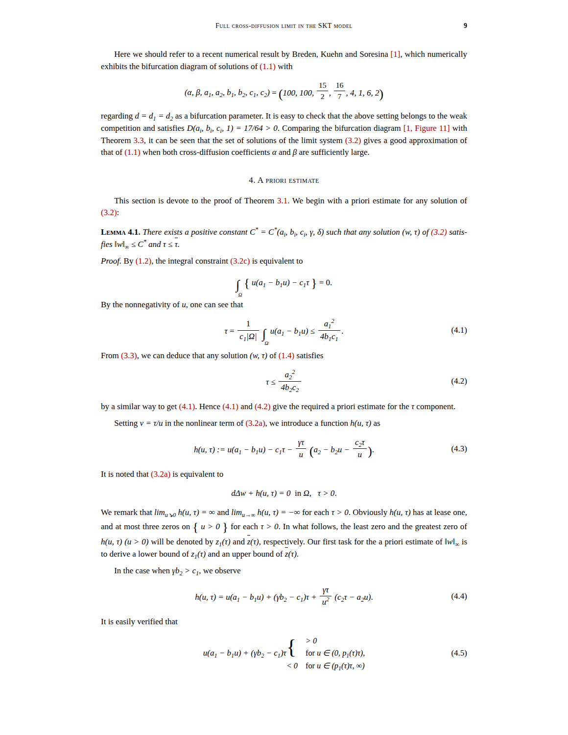Full cross-diffusion limit in the SKT model 9
Here we should refer to a recent numerical result by Breden, Kuehn and Soresina [1], which numerically exhibits the bifurcation diagram of solutions of (1.1) with
(α, β, a1, a2, b1, b2, c1, c2) = (100, 100, 152, 167, 4, 1, 6, 2)
regarding d = d1 = d2 as a bifurcation parameter. It is easy to check that the above setting belongs to the weak competition and satisfies D(ai, bi, ci, 1) = 17/64 > 0. Comparing the bifurcation diagram [1, Figure 11] with Theorem 3.3, it can be seen that the set of solutions of the limit system (3.2) gives a good approximation of that of (1.1) when both cross-diffusion coefficients α and β are sufficiently large.
4. A priori estimate
This section is devote to the proof of Theorem 3.1. We begin with a priori estimate for any solution of (3.2):
Lemma 4.1. There exists a positive constant C* = C*(ai, bi, ci, γ, δ) such that any solution (w, τ) of (3.2) satisfies ‖w‖∞ ≤ C* and τ ≤ τ.
Proof. By (1.2), the integral constraint (3.2c) is equivalent to
∫Ω{ u(a1 − b1u) − c1τ } = 0.
By the nonnegativity of u, one can see that
τ = 1 c1|Ω| ∫Ω u(a1 − b1u) ≤ a124b1c1. (4.1)
From (3.3), we can deduce that any solution (w, τ) of (1.4) satisfies
τ ≤ a224b2c2 (4.2)
by a similar way to get (4.1). Hence (4.1) and (4.2) give the required a priori estimate for the τ component.
Setting v = τ/u in the nonlinear term of (3.2a), we introduce a function h(u, τ) as
h(u, τ) := u(a1 − b1u) − c1τ − γτ u (a2 − b2u − c2τ u). (4.3)
It is noted that (3.2a) is equivalent to
dΔw + h(u, τ) = 0 in Ω, τ > 0.
We remark that limu↘0 h(u, τ) = ∞ and limu→∞ h(u, τ) = −∞ for each τ > 0. Obviously h(u, τ) has at lease one, and at most three zeros on { u > 0 } for each τ > 0. In what follows, the least zero and the greatest zero of h(u, τ) (u > 0) will be denoted by z1(τ) and z(τ), respectively. Our first task for the a priori estimate of ‖w‖∞ is to derive a lower bound of z1(τ) and an upper bound of z(τ).
In the case when γb2 > c1, we observe
h(u, τ) = u(a1 − b1u) + (γb2 − c1)τ + γτ u2 (c2τ − a2u). (4.4)
It is easily verified that
u(a1 − b1u) + (γb2 − c1)τ { > 0 for u ∈ (0, p1(τ)τ), < 0 for u ∈ (p1(τ)τ, ∞) (4.5)